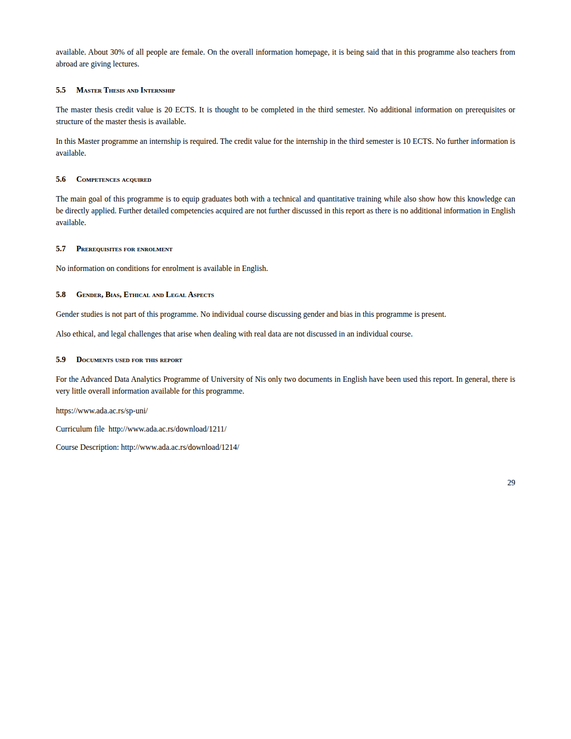available. About 30% of all people are female. On the overall information homepage, it is being said that in this programme also teachers from abroad are giving lectures.
5.5 Master Thesis and Internship
The master thesis credit value is 20 ECTS. It is thought to be completed in the third semester. No additional information on prerequisites or structure of the master thesis is available.
In this Master programme an internship is required. The credit value for the internship in the third semester is 10 ECTS. No further information is available.
5.6 Competences acquired
The main goal of this programme is to equip graduates both with a technical and quantitative training while also show how this knowledge can be directly applied. Further detailed competencies acquired are not further discussed in this report as there is no additional information in English available.
5.7 Prerequisites for enrolment
No information on conditions for enrolment is available in English.
5.8 Gender, Bias, Ethical and Legal Aspects
Gender studies is not part of this programme. No individual course discussing gender and bias in this programme is present.
Also ethical, and legal challenges that arise when dealing with real data are not discussed in an individual course.
5.9 Documents used for this report
For the Advanced Data Analytics Programme of University of Nis only two documents in English have been used this report. In general, there is very little overall information available for this programme.
https://www.ada.ac.rs/sp-uni/
Curriculum file http://www.ada.ac.rs/download/1211/
Course Description: http://www.ada.ac.rs/download/1214/
29